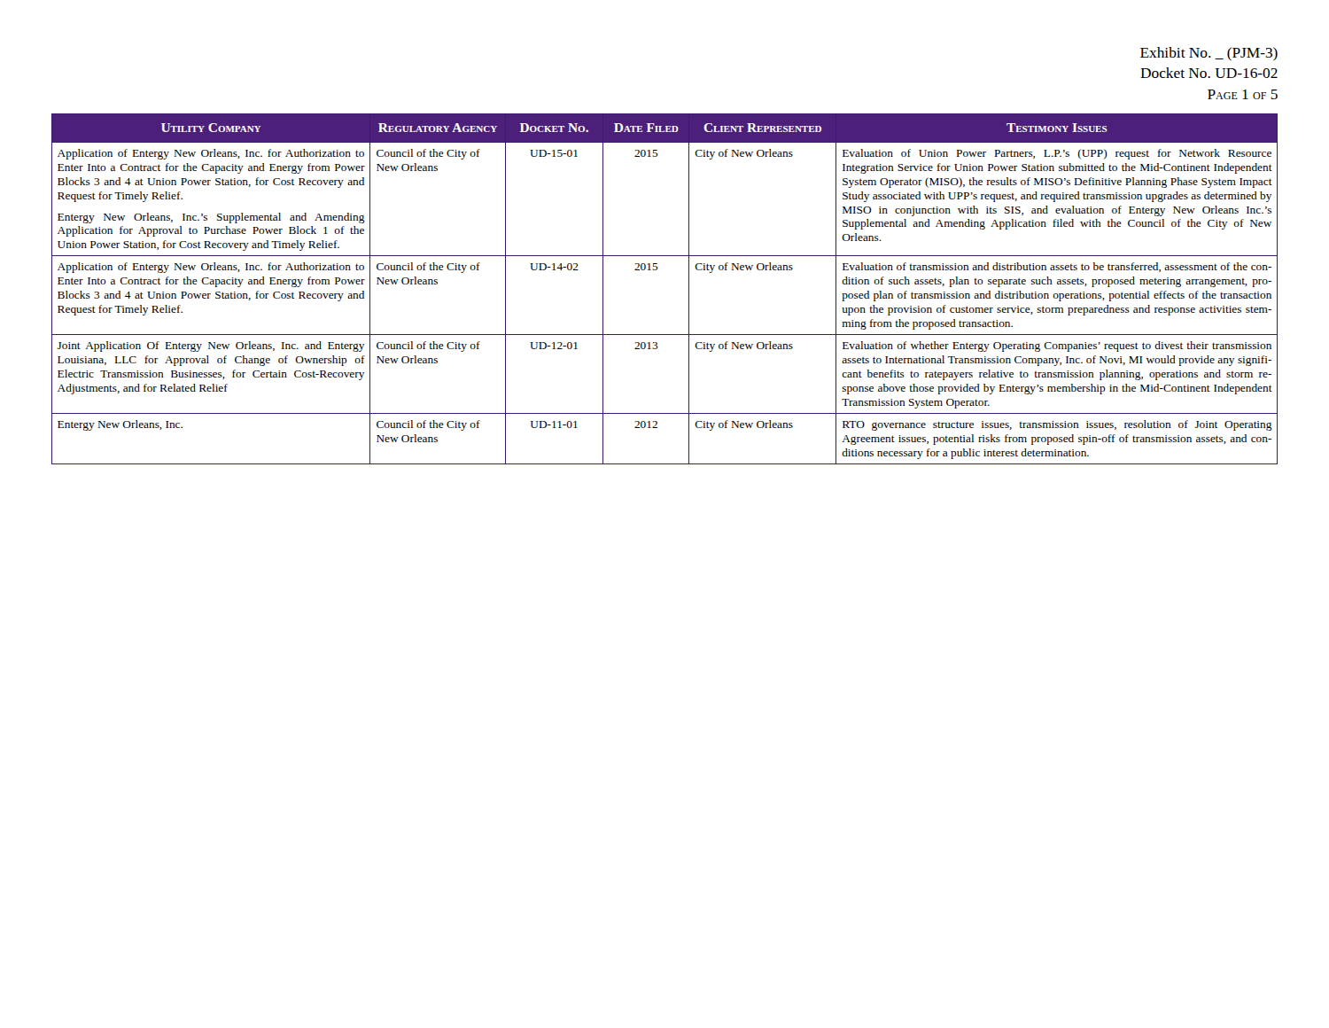Exhibit No. _ (PJM-3)
Docket No. UD-16-02
Page 1 of 5
| Utility Company | Regulatory Agency | Docket No. | Date Filed | Client Represented | Testimony Issues |
| --- | --- | --- | --- | --- | --- |
| Application of Entergy New Orleans, Inc. for Authorization to Enter Into a Contract for the Capacity and Energy from Power Blocks 3 and 4 at Union Power Station, for Cost Recovery and Request for Timely Relief. Entergy New Orleans, Inc.’s Supplemental and Amending Application for Approval to Purchase Power Block 1 of the Union Power Station, for Cost Recovery and Timely Relief. | Council of the City of New Orleans | UD-15-01 | 2015 | City of New Orleans | Evaluation of Union Power Partners, L.P.’s (UPP) request for Network Resource Integration Service for Union Power Station submitted to the Mid-Continent Independent System Operator (MISO), the results of MISO’s Definitive Planning Phase System Impact Study associated with UPP’s request, and required transmission upgrades as determined by MISO in conjunction with its SIS, and evaluation of Entergy New Orleans Inc.’s Supplemental and Amending Application filed with the Council of the City of New Orleans. |
| Application of Entergy New Orleans, Inc. for Authorization to Enter Into a Contract for the Capacity and Energy from Power Blocks 3 and 4 at Union Power Station, for Cost Recovery and Request for Timely Relief. | Council of the City of New Orleans | UD-14-02 | 2015 | City of New Orleans | Evaluation of transmission and distribution assets to be transferred, assessment of the condition of such assets, plan to separate such assets, proposed metering arrangement, proposed plan of transmission and distribution operations, potential effects of the transaction upon the provision of customer service, storm preparedness and response activities stemming from the proposed transaction. |
| Joint Application Of Entergy New Orleans, Inc. and Entergy Louisiana, LLC for Approval of Change of Ownership of Electric Transmission Businesses, for Certain Cost-Recovery Adjustments, and for Related Relief | Council of the City of New Orleans | UD-12-01 | 2013 | City of New Orleans | Evaluation of whether Entergy Operating Companies’ request to divest their transmission assets to International Transmission Company, Inc. of Novi, MI would provide any significant benefits to ratepayers relative to transmission planning, operations and storm response above those provided by Entergy’s membership in the Mid-Continent Independent Transmission System Operator. |
| Entergy New Orleans, Inc. | Council of the City of New Orleans | UD-11-01 | 2012 | City of New Orleans | RTO governance structure issues, transmission issues, resolution of Joint Operating Agreement issues, potential risks from proposed spin-off of transmission assets, and conditions necessary for a public interest determination. |